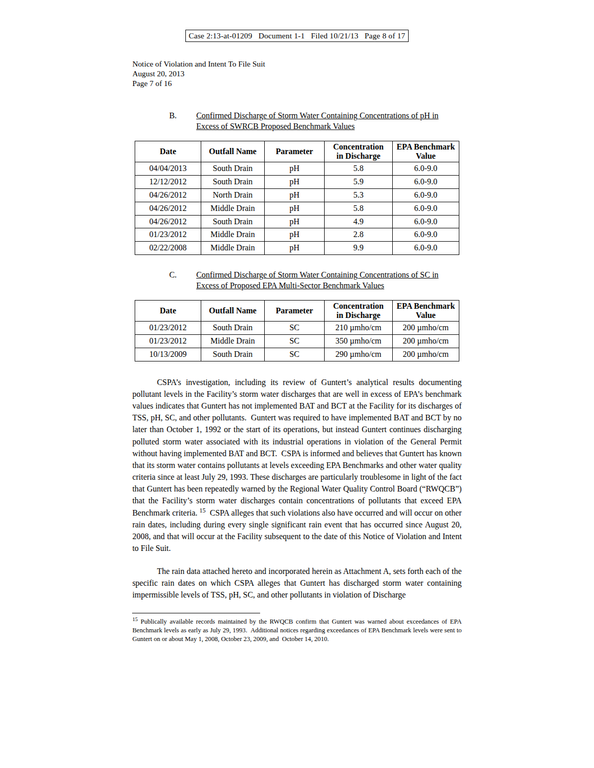Case 2:13-at-01209 Document 1-1 Filed 10/21/13 Page 8 of 17
Notice of Violation and Intent To File Suit
August 20, 2013
Page 7 of 16
B. Confirmed Discharge of Storm Water Containing Concentrations of pH in Excess of SWRCB Proposed Benchmark Values
| Date | Outfall Name | Parameter | Concentration in Discharge | EPA Benchmark Value |
| --- | --- | --- | --- | --- |
| 04/04/2013 | South Drain | pH | 5.8 | 6.0-9.0 |
| 12/12/2012 | South Drain | pH | 5.9 | 6.0-9.0 |
| 04/26/2012 | North Drain | pH | 5.3 | 6.0-9.0 |
| 04/26/2012 | Middle Drain | pH | 5.8 | 6.0-9.0 |
| 04/26/2012 | South Drain | pH | 4.9 | 6.0-9.0 |
| 01/23/2012 | Middle Drain | pH | 2.8 | 6.0-9.0 |
| 02/22/2008 | Middle Drain | pH | 9.9 | 6.0-9.0 |
C. Confirmed Discharge of Storm Water Containing Concentrations of SC in Excess of Proposed EPA Multi-Sector Benchmark Values
| Date | Outfall Name | Parameter | Concentration in Discharge | EPA Benchmark Value |
| --- | --- | --- | --- | --- |
| 01/23/2012 | South Drain | SC | 210 µmho/cm | 200 µmho/cm |
| 01/23/2012 | Middle Drain | SC | 350 µmho/cm | 200 µmho/cm |
| 10/13/2009 | South Drain | SC | 290 µmho/cm | 200 µmho/cm |
CSPA’s investigation, including its review of Guntert’s analytical results documenting pollutant levels in the Facility’s storm water discharges that are well in excess of EPA’s benchmark values indicates that Guntert has not implemented BAT and BCT at the Facility for its discharges of TSS, pH, SC, and other pollutants. Guntert was required to have implemented BAT and BCT by no later than October 1, 1992 or the start of its operations, but instead Guntert continues discharging polluted storm water associated with its industrial operations in violation of the General Permit without having implemented BAT and BCT. CSPA is informed and believes that Guntert has known that its storm water contains pollutants at levels exceeding EPA Benchmarks and other water quality criteria since at least July 29, 1993. These discharges are particularly troublesome in light of the fact that Guntert has been repeatedly warned by the Regional Water Quality Control Board (“RWQCB”) that the Facility’s storm water discharges contain concentrations of pollutants that exceed EPA Benchmark criteria. 15 CSPA alleges that such violations also have occurred and will occur on other rain dates, including during every single significant rain event that has occurred since August 20, 2008, and that will occur at the Facility subsequent to the date of this Notice of Violation and Intent to File Suit.
The rain data attached hereto and incorporated herein as Attachment A, sets forth each of the specific rain dates on which CSPA alleges that Guntert has discharged storm water containing impermissible levels of TSS, pH, SC, and other pollutants in violation of Discharge
15 Publically available records maintained by the RWQCB confirm that Guntert was warned about exceedances of EPA Benchmark levels as early as July 29, 1993. Additional notices regarding exceedances of EPA Benchmark levels were sent to Guntert on or about May 1, 2008, October 23, 2009, and October 14, 2010.